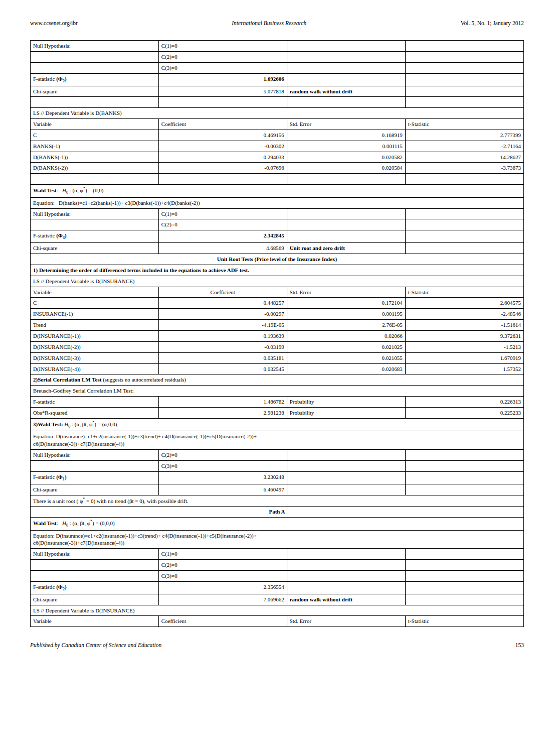www.ccsenet.org/ibr
International Business Research
Vol. 5, No. 1; January 2012
| Null Hypothesis: | C(1)=0 | | |
| | C(2)=0 | | |
| | C(3)=0 | | |
| F-statistic (Φ 2 ) | 1.692606 | | |
| Chi-square | 5.077818 | random walk without drift | |
| LS // Dependent Variable is D(BANKS) |
| Variable | Coefficient | Std. Error | t-Statistic |
| C | 0.469156 | 0.168919 | 2.777399 |
| BANKS(-1) | -0.00302 | 0.001115 | -2.71164 |
| D(BANKS(-1)) | 0.294033 | 0.020582 | 14.28627 |
| D(BANKS(-2)) | -0.07696 | 0.020584 | -3.73873 |
| Wald Test : H 0 : ( α , φ * ) = (0,0) |
| Equation: D(banks)=c1+c2(banks(-1))+ c3(D(banks(-1))+c4(D(banks(-2)) |
| Null Hypothesis: | C(1)=0 | | |
| | C(2)=0 | | |
| F-statistic (Φ 3 ) | 2.342845 | | |
| Chi-square | 4.68569 | Unit root and zero drift | |
| Unit Root Tests (Price level of the Insurance Index) |
| 1) Determining the order of differenced terms included in the equations to achieve ADF test. |
| LS // Dependent Variable is D(INSURANCE) |
| Variable | Coefficient | Std. Error | t-Statistic |
| C | 0.448257 | 0.172104 | 2.604575 |
| INSURANCE(-1) | -0.00297 | 0.001195 | -2.48546 |
| Trend | -4.19E-05 | 2.76E-05 | -1.51614 |
| D(INSURANCE(-1)) | 0.193639 | 0.02066 | 9.372631 |
| D(INSURANCE(-2)) | -0.03199 | 0.021025 | -1.5213 |
| D(INSURANCE(-3)) | 0.035181 | 0.021055 | 1.670919 |
| D(INSURANCE(-4)) | 0.032545 | 0.020683 | 1.57352 |
| 2)Serial Correlation LM Test (suggests no autocorrelated residuals) |
| Breusch-Godfrey Serial Correlation LM Test: |
| F-statistic | 1.486782 | Probability | 0.226313 |
| Obs*R-squared | 2.981238 | Probability | 0.225233 |
| 3)Wald Test: H 0 : ( α , βt , φ * ) = ( α ,0,0) |
| Equation: D(insurance)=c1+c2(insurance(-1))+c3(trend)+ c4(D(insurance(-1))+c5(D(insurance(-2))+ c6(D(insurance(-3))+c7(D(insurance(-4)) |
| Null Hypothesis: | C(2)=0 | | |
| | C(3)=0 | | |
| F-statistic (Φ 1 ) | 3.230248 | | |
| Chi-square | 6.460497 | | |
| There is a unit root ( φ * = 0) with no trend ( β t = 0), with possible drift. |
| Path A |
| Wald Test : H 0 : ( α , βt , φ * ) = (0,0,0) |
| Equation: D(insurance)=c1+c2(insurance(-1))+c3(trend)+ c4(D(insurance(-1))+c5(D(insurance(-2))+ c6(D(insurance(-3))+c7(D(insurance(-4)) |
| Null Hypothesis: | C(1)=0 | | |
| | C(2)=0 | | |
| | C(3)=0 | | |
| F-statistic (Φ 2 ) | 2.356554 | | |
| Chi-square | 7.069662 | random walk without drift | |
| LS // Dependent Variable is D(INSURANCE) |
| Variable | Coefficient | Std. Error | t-Statistic |
Published by Canadian Center of Science and Education
153